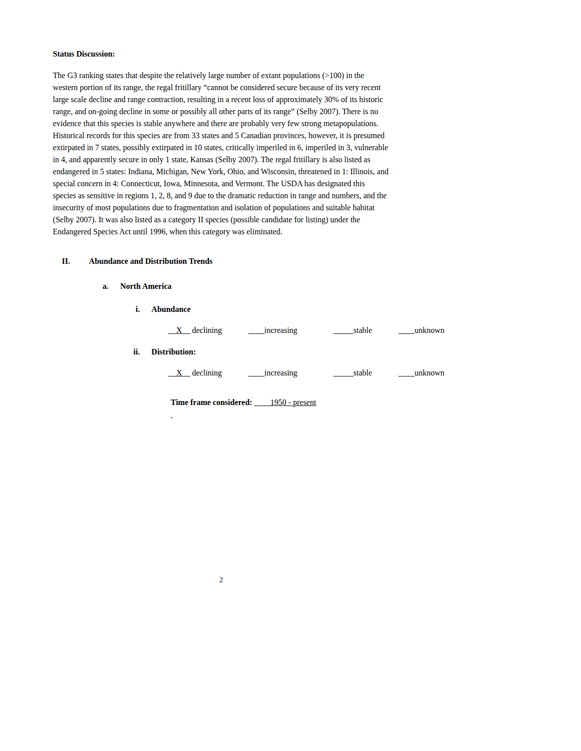Status Discussion:
The G3 ranking states that despite the relatively large number of extant populations (>100) in the western portion of its range, the regal fritillary “cannot be considered secure because of its very recent large scale decline and range contraction, resulting in a recent loss of approximately 30% of its historic range, and on-going decline in some or possibly all other parts of its range” (Selby 2007). There is no evidence that this species is stable anywhere and there are probably very few strong metapopulations. Historical records for this species are from 33 states and 5 Canadian provinces, however, it is presumed extirpated in 7 states, possibly extirpated in 10 states, critically imperiled in 6, imperiled in 3, vulnerable in 4, and apparently secure in only 1 state, Kansas (Selby 2007). The regal fritillary is also listed as endangered in 5 states: Indiana, Michigan, New York, Ohio, and Wisconsin, threatened in 1: Illinois, and special concern in 4: Connecticut, Iowa, Minnesota, and Vermont. The USDA has designated this species as sensitive in regions 1, 2, 8, and 9 due to the dramatic reduction in range and numbers, and the insecurity of most populations due to fragmentation and isolation of populations and suitable habitat (Selby 2007). It was also listed as a category II species (possible candidate for listing) under the Endangered Species Act until 1996, when this category was eliminated.
Abundance and Distribution Trends
North America
Abundance
__X__ declining ____increasing _____stable ____unknown
Distribution:
__X__ declining ____increasing _____stable ____unknown
Time frame considered: ____1950 - present
2